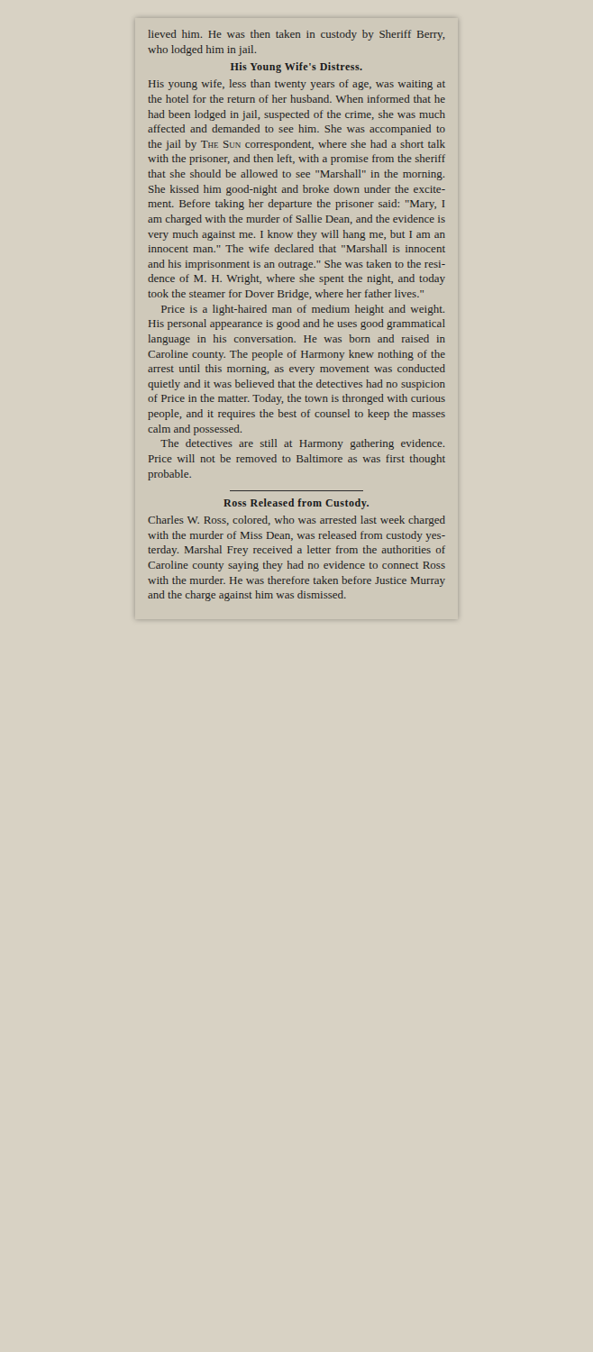lieved him. He was then taken in custody by Sheriff Berry, who lodged him in jail.
His Young Wife's Distress.
His young wife, less than twenty years of age, was waiting at the hotel for the return of her husband. When informed that he had been lodged in jail, suspected of the crime, she was much affected and demanded to see him. She was accompanied to the jail by The Sun correspondent, where she had a short talk with the prisoner, and then left, with a promise from the sheriff that she should be allowed to see "Marshall" in the morning. She kissed him good-night and broke down under the excitement. Before taking her departure the prisoner said: "Mary, I am charged with the murder of Sallie Dean, and the evidence is very much against me. I know they will hang me, but I am an innocent man." The wife declared that "Marshall is innocent and his imprisonment is an outrage." She was taken to the residence of M. H. Wright, where she spent the night, and today took the steamer for Dover Bridge, where her father lives."
Price is a light-haired man of medium height and weight. His personal appearance is good and he uses good grammatical language in his conversation. He was born and raised in Caroline county. The people of Harmony knew nothing of the arrest until this morning, as every movement was conducted quietly and it was believed that the detectives had no suspicion of Price in the matter. Today, the town is thronged with curious people, and it requires the best of counsel to keep the masses calm and possessed.
The detectives are still at Harmony gathering evidence. Price will not be removed to Baltimore as was first thought probable.
Ross Released from Custody.
Charles W. Ross, colored, who was arrested last week charged with the murder of Miss Dean, was released from custody yesterday. Marshal Frey received a letter from the authorities of Caroline county saying they had no evidence to connect Ross with the murder. He was therefore taken before Justice Murray and the charge against him was dismissed.